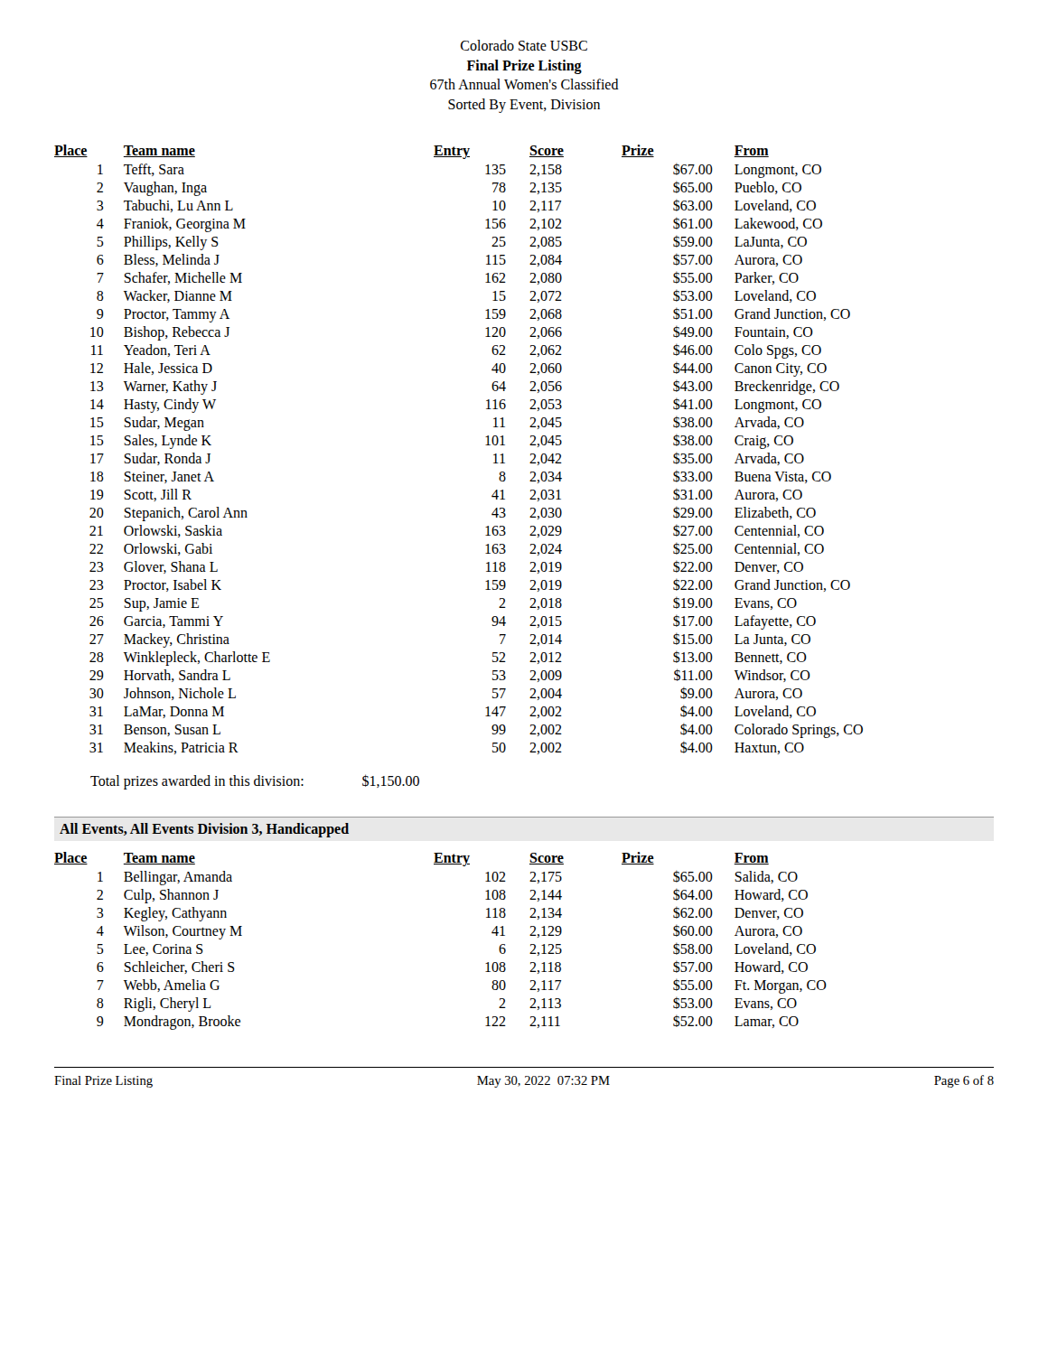Colorado State USBC
Final Prize Listing
67th Annual Women's Classified
Sorted By Event, Division
| Place | Team name | Entry | Score | Prize | From |
| --- | --- | --- | --- | --- | --- |
| 1 | Tefft, Sara | 135 | 2,158 | $67.00 | Longmont, CO |
| 2 | Vaughan, Inga | 78 | 2,135 | $65.00 | Pueblo, CO |
| 3 | Tabuchi, Lu Ann L | 10 | 2,117 | $63.00 | Loveland, CO |
| 4 | Franiok, Georgina M | 156 | 2,102 | $61.00 | Lakewood, CO |
| 5 | Phillips, Kelly S | 25 | 2,085 | $59.00 | LaJunta, CO |
| 6 | Bless, Melinda J | 115 | 2,084 | $57.00 | Aurora, CO |
| 7 | Schafer, Michelle M | 162 | 2,080 | $55.00 | Parker, CO |
| 8 | Wacker, Dianne M | 15 | 2,072 | $53.00 | Loveland, CO |
| 9 | Proctor, Tammy A | 159 | 2,068 | $51.00 | Grand Junction, CO |
| 10 | Bishop, Rebecca J | 120 | 2,066 | $49.00 | Fountain, CO |
| 11 | Yeadon, Teri A | 62 | 2,062 | $46.00 | Colo Spgs, CO |
| 12 | Hale, Jessica D | 40 | 2,060 | $44.00 | Canon City, CO |
| 13 | Warner, Kathy J | 64 | 2,056 | $43.00 | Breckenridge, CO |
| 14 | Hasty, Cindy W | 116 | 2,053 | $41.00 | Longmont, CO |
| 15 | Sudar, Megan | 11 | 2,045 | $38.00 | Arvada, CO |
| 15 | Sales, Lynde K | 101 | 2,045 | $38.00 | Craig, CO |
| 17 | Sudar, Ronda J | 11 | 2,042 | $35.00 | Arvada, CO |
| 18 | Steiner, Janet A | 8 | 2,034 | $33.00 | Buena Vista, CO |
| 19 | Scott, Jill R | 41 | 2,031 | $31.00 | Aurora, CO |
| 20 | Stepanich, Carol Ann | 43 | 2,030 | $29.00 | Elizabeth, CO |
| 21 | Orlowski, Saskia | 163 | 2,029 | $27.00 | Centennial, CO |
| 22 | Orlowski, Gabi | 163 | 2,024 | $25.00 | Centennial, CO |
| 23 | Glover, Shana L | 118 | 2,019 | $22.00 | Denver, CO |
| 23 | Proctor, Isabel K | 159 | 2,019 | $22.00 | Grand Junction, CO |
| 25 | Sup, Jamie E | 2 | 2,018 | $19.00 | Evans, CO |
| 26 | Garcia, Tammi Y | 94 | 2,015 | $17.00 | Lafayette, CO |
| 27 | Mackey, Christina | 7 | 2,014 | $15.00 | La Junta, CO |
| 28 | Winklepleck, Charlotte E | 52 | 2,012 | $13.00 | Bennett, CO |
| 29 | Horvath, Sandra L | 53 | 2,009 | $11.00 | Windsor, CO |
| 30 | Johnson, Nichole L | 57 | 2,004 | $9.00 | Aurora, CO |
| 31 | LaMar, Donna M | 147 | 2,002 | $4.00 | Loveland, CO |
| 31 | Benson, Susan L | 99 | 2,002 | $4.00 | Colorado Springs, CO |
| 31 | Meakins, Patricia R | 50 | 2,002 | $4.00 | Haxtun, CO |
Total prizes awarded in this division: $1,150.00
All Events, All Events Division 3, Handicapped
| Place | Team name | Entry | Score | Prize | From |
| --- | --- | --- | --- | --- | --- |
| 1 | Bellingar, Amanda | 102 | 2,175 | $65.00 | Salida, CO |
| 2 | Culp, Shannon J | 108 | 2,144 | $64.00 | Howard, CO |
| 3 | Kegley, Cathyann | 118 | 2,134 | $62.00 | Denver, CO |
| 4 | Wilson, Courtney M | 41 | 2,129 | $60.00 | Aurora, CO |
| 5 | Lee, Corina S | 6 | 2,125 | $58.00 | Loveland, CO |
| 6 | Schleicher, Cheri S | 108 | 2,118 | $57.00 | Howard, CO |
| 7 | Webb, Amelia G | 80 | 2,117 | $55.00 | Ft. Morgan, CO |
| 8 | Rigli, Cheryl L | 2 | 2,113 | $53.00 | Evans, CO |
| 9 | Mondragon, Brooke | 122 | 2,111 | $52.00 | Lamar, CO |
Final Prize Listing
May 30, 2022 07:32 PM
Page 6 of 8